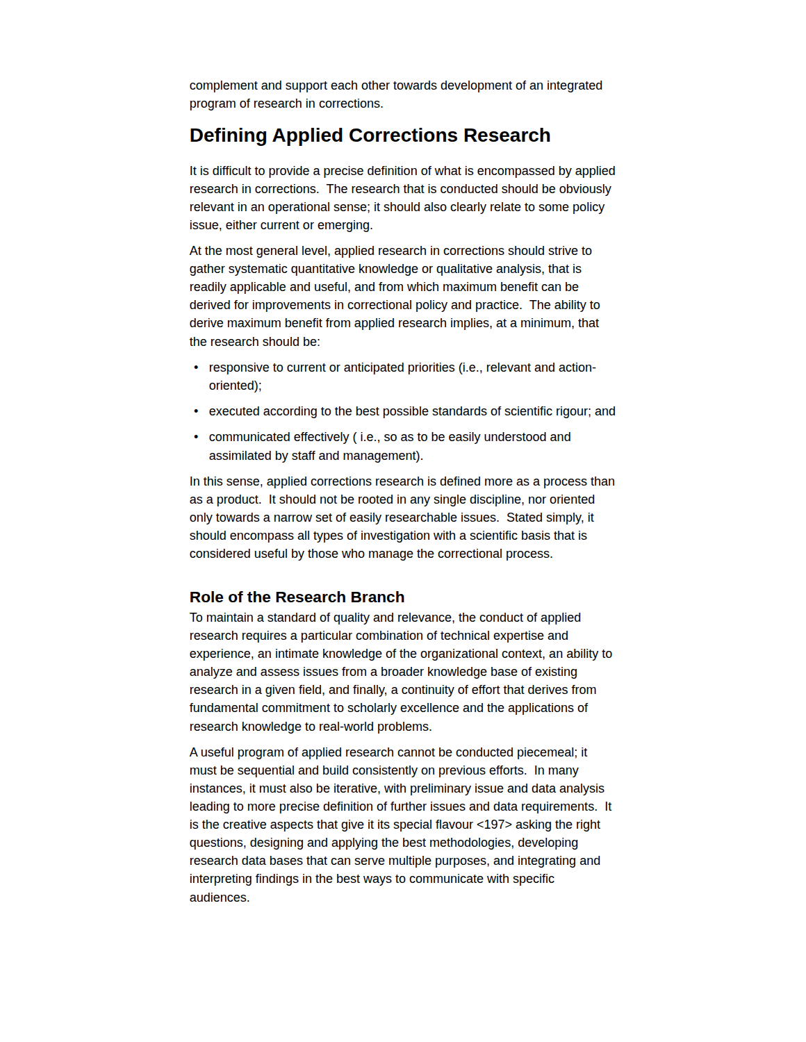complement and support each other towards development of an integrated program of research in corrections.
Defining Applied Corrections Research
It is difficult to provide a precise definition of what is encompassed by applied research in corrections. The research that is conducted should be obviously relevant in an operational sense; it should also clearly relate to some policy issue, either current or emerging.
At the most general level, applied research in corrections should strive to gather systematic quantitative knowledge or qualitative analysis, that is readily applicable and useful, and from which maximum benefit can be derived for improvements in correctional policy and practice. The ability to derive maximum benefit from applied research implies, at a minimum, that the research should be:
responsive to current or anticipated priorities (i.e., relevant and action-oriented);
executed according to the best possible standards of scientific rigour; and
communicated effectively ( i.e., so as to be easily understood and assimilated by staff and management).
In this sense, applied corrections research is defined more as a process than as a product. It should not be rooted in any single discipline, nor oriented only towards a narrow set of easily researchable issues. Stated simply, it should encompass all types of investigation with a scientific basis that is considered useful by those who manage the correctional process.
Role of the Research Branch
To maintain a standard of quality and relevance, the conduct of applied research requires a particular combination of technical expertise and experience, an intimate knowledge of the organizational context, an ability to analyze and assess issues from a broader knowledge base of existing research in a given field, and finally, a continuity of effort that derives from fundamental commitment to scholarly excellence and the applications of research knowledge to real-world problems.
A useful program of applied research cannot be conducted piecemeal; it must be sequential and build consistently on previous efforts. In many instances, it must also be iterative, with preliminary issue and data analysis leading to more precise definition of further issues and data requirements. It is the creative aspects that give it its special flavour <197> asking the right questions, designing and applying the best methodologies, developing research data bases that can serve multiple purposes, and integrating and interpreting findings in the best ways to communicate with specific audiences.